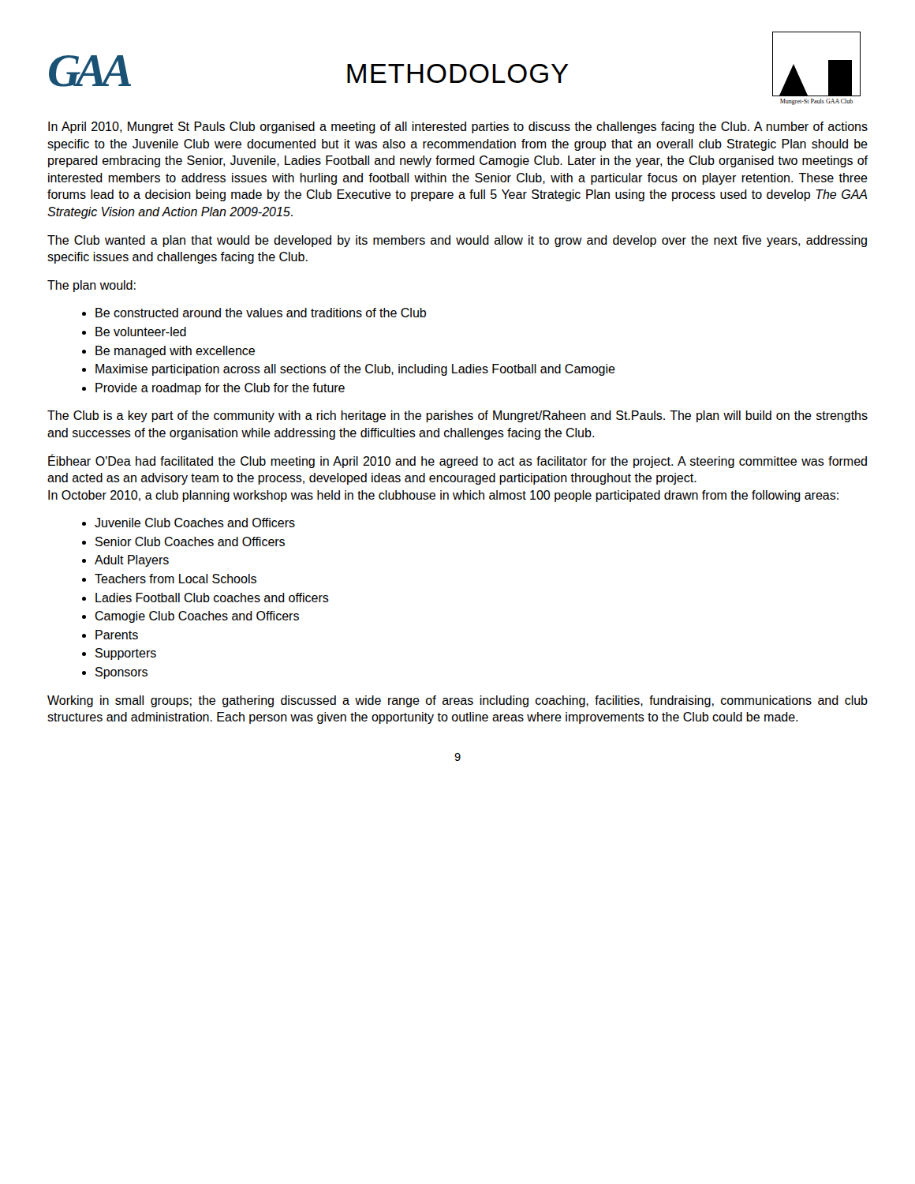GAA
Mungret-St Pauls GAA Club
METHODOLOGY
In April 2010, Mungret St Pauls Club organised a meeting of all interested parties to discuss the challenges facing the Club. A number of actions specific to the Juvenile Club were documented but it was also a recommendation from the group that an overall club Strategic Plan should be prepared embracing the Senior, Juvenile, Ladies Football and newly formed Camogie Club. Later in the year, the Club organised two meetings of interested members to address issues with hurling and football within the Senior Club, with a particular focus on player retention. These three forums lead to a decision being made by the Club Executive to prepare a full 5 Year Strategic Plan using the process used to develop The GAA Strategic Vision and Action Plan 2009-2015.
The Club wanted a plan that would be developed by its members and would allow it to grow and develop over the next five years, addressing specific issues and challenges facing the Club.
The plan would:
Be constructed around the values and traditions of the Club
Be volunteer-led
Be managed with excellence
Maximise participation across all sections of the Club, including Ladies Football and Camogie
Provide a roadmap for the Club for the future
The Club is a key part of the community with a rich heritage in the parishes of Mungret/Raheen and St.Pauls. The plan will build on the strengths and successes of the organisation while addressing the difficulties and challenges facing the Club.
Éibhear O'Dea had facilitated the Club meeting in April 2010 and he agreed to act as facilitator for the project. A steering committee was formed and acted as an advisory team to the process, developed ideas and encouraged participation throughout the project.
In October 2010, a club planning workshop was held in the clubhouse in which almost 100 people participated drawn from the following areas:
Juvenile Club Coaches and Officers
Senior Club Coaches and Officers
Adult Players
Teachers from Local Schools
Ladies Football Club coaches and officers
Camogie Club Coaches and Officers
Parents
Supporters
Sponsors
Working in small groups; the gathering discussed a wide range of areas including coaching, facilities, fundraising, communications and club structures and administration. Each person was given the opportunity to outline areas where improvements to the Club could be made.
9